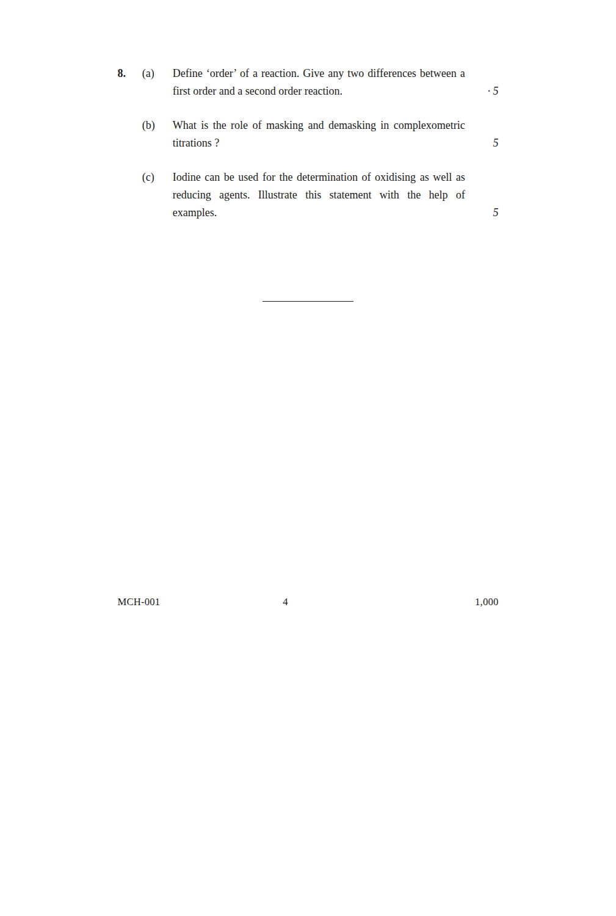8.
(a)
Define ‘order’ of a reaction. Give any two differences between a first order and a second order reaction.
· 5
(b)
What is the role of masking and demasking in complexometric titrations ?
5
(c)
Iodine can be used for the determination of oxidising as well as reducing agents. Illustrate this statement with the help of examples.
5
MCH-001
4
1,000